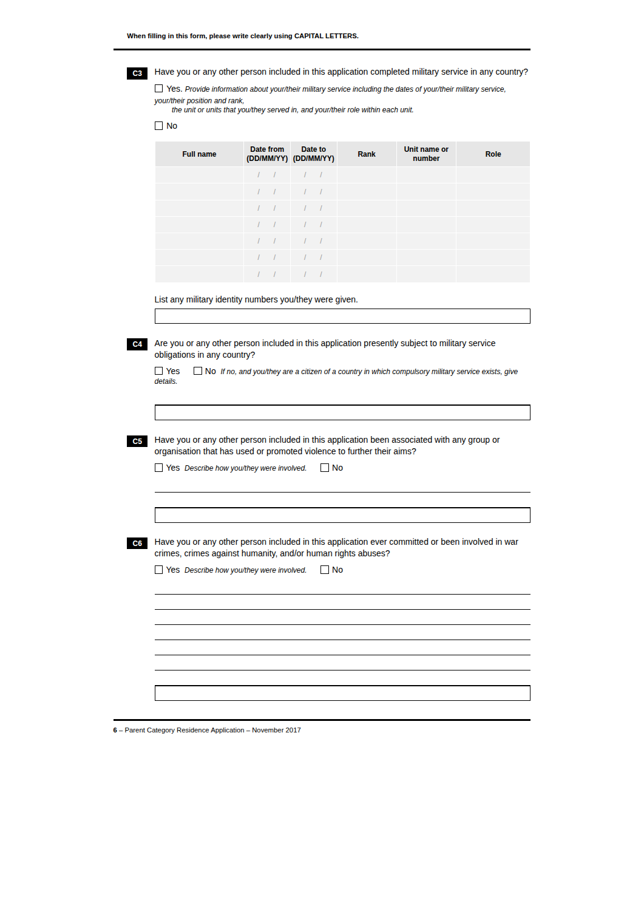When filling in this form, please write clearly using CAPITAL LETTERS.
C3
Have you or any other person included in this application completed military service in any country?
Yes. Provide information about your/their military service including the dates of your/their military service, your/their position and rank, the unit or units that you/they served in, and your/their role within each unit.
No
| Full name | Date from (DD/MM/YY) | Date to (DD/MM/YY) | Rank | Unit name or number | Role |
| --- | --- | --- | --- | --- | --- |
| | / / | / / | | | |
| | / / | / / | | | |
| | / / | / / | | | |
| | / / | / / | | | |
| | / / | / / | | | |
| | / / | / / | | | |
| | / / | / / | | | |
List any military identity numbers you/they were given.
C4
Are you or any other person included in this application presently subject to military service obligations in any country?
Yes No If no, and you/they are a citizen of a country in which compulsory military service exists, give details.
C5
Have you or any other person included in this application been associated with any group or organisation that has used or promoted violence to further their aims?
Yes Describe how you/they were involved. No
C6
Have you or any other person included in this application ever committed or been involved in war crimes, crimes against humanity, and/or human rights abuses?
Yes Describe how you/they were involved. No
6 – Parent Category Residence Application – November 2017